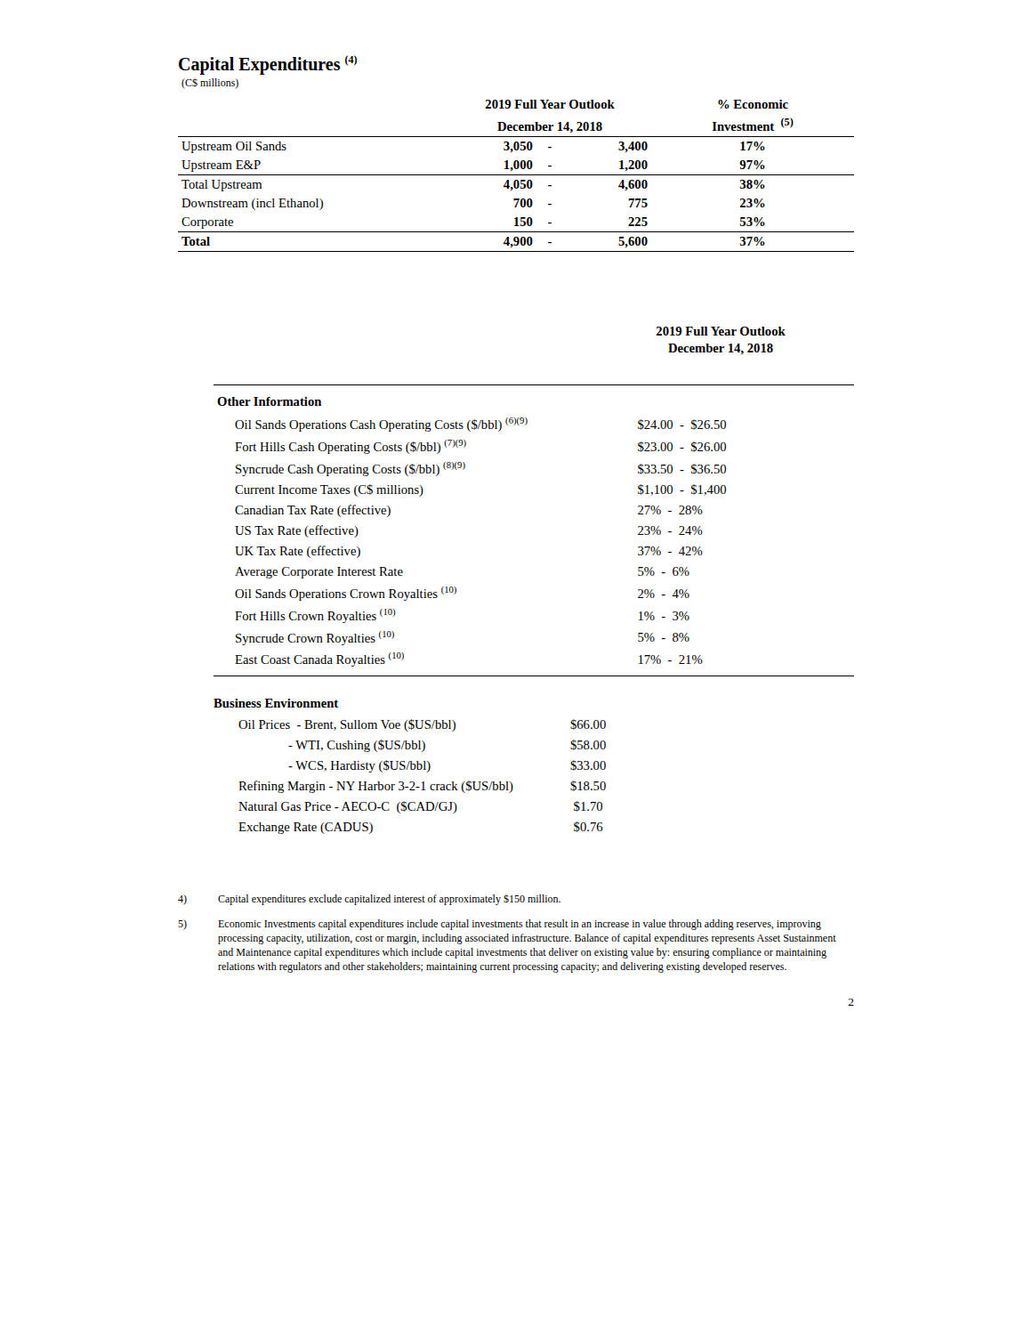Capital Expenditures (4)
(C$ millions)
| | 2019 Full Year Outlook | % Economic |
| | December 14, 2018 | Investment (5) |
| Upstream Oil Sands | 3,050 | - | 3,400 | 17% |
| Upstream E&P | 1,000 | - | 1,200 | 97% |
| Total Upstream | 4,050 | - | 4,600 | 38% |
| Downstream (incl Ethanol) | 700 | - | 775 | 23% |
| Corporate | 150 | - | 225 | 53% |
| Total | 4,900 | - | 5,600 | 37% |
2019 Full Year Outlook
December 14, 2018
| Other Information | |
| Oil Sands Operations Cash Operating Costs ($/bbl) (6)(9) | $24.00 - $26.50 |
| Fort Hills Cash Operating Costs ($/bbl) (7)(9) | $23.00 - $26.00 |
| Syncrude Cash Operating Costs ($/bbl) (8)(9) | $33.50 - $36.50 |
| Current Income Taxes (C$ millions) | $1,100 - $1,400 |
| Canadian Tax Rate (effective) | 27% - 28% |
| US Tax Rate (effective) | 23% - 24% |
| UK Tax Rate (effective) | 37% - 42% |
| Average Corporate Interest Rate | 5% - 6% |
| Oil Sands Operations Crown Royalties (10) | 2% - 4% |
| Fort Hills Crown Royalties (10) | 1% - 3% |
| Syncrude Crown Royalties (10) | 5% - 8% |
| East Coast Canada Royalties (10) | 17% - 21% |
Business Environment
| Oil Prices - Brent, Sullom Voe ($US/bbl) | $66.00 |
| - WTI, Cushing ($US/bbl) | $58.00 |
| - WCS, Hardisty ($US/bbl) | $33.00 |
| Refining Margin - NY Harbor 3-2-1 crack ($US/bbl) | $18.50 |
| Natural Gas Price - AECO-C ($CAD/GJ) | $1.70 |
| Exchange Rate (CADUS) | $0.76 |
| 4) | Capital expenditures exclude capitalized interest of approximately $150 million. |
| 5) | Economic Investments capital expenditures include capital investments that result in an increase in value through adding reserves, improving processing capacity, utilization, cost or margin, including associated infrastructure. Balance of capital expenditures represents Asset Sustainment and Maintenance capital expenditures which include capital investments that deliver on existing value by: ensuring compliance or maintaining relations with regulators and other stakeholders; maintaining current processing capacity; and delivering existing developed reserves. |
2